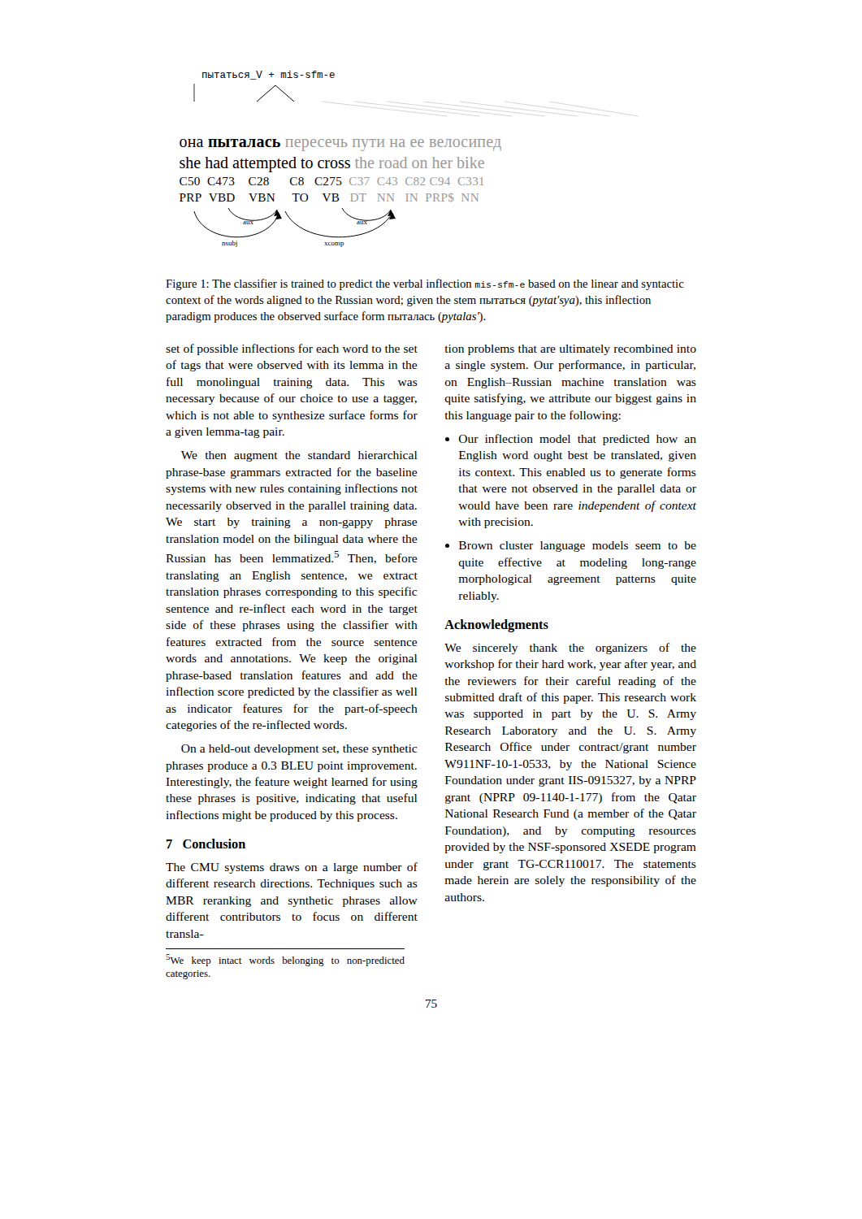пытаться_V + mis-sfm-e
она пыталась пересечь пути на ее велосипед
she had attempted to cross the road on her bike
C50 C473 C28 C8 C275 C37 C43 C82 C94 C331
PRP VBD VBN TO VB DT NN IN PRP$ NN
aux aux nsubj xcomp
Figure 1: The classifier is trained to predict the verbal inflection mis-sfm-e based on the linear and syntactic context of the words aligned to the Russian word; given the stem пытаться (pytat'sya), this inflection paradigm produces the observed surface form пыталась (pytalas').
set of possible inflections for each word to the set of tags that were observed with its lemma in the full monolingual training data. This was necessary because of our choice to use a tagger, which is not able to synthesize surface forms for a given lemma-tag pair.
We then augment the standard hierarchical phrase-base grammars extracted for the baseline systems with new rules containing inflections not necessarily observed in the parallel training data. We start by training a non-gappy phrase translation model on the bilingual data where the Russian has been lemmatized.5 Then, before translating an English sentence, we extract translation phrases corresponding to this specific sentence and re-inflect each word in the target side of these phrases using the classifier with features extracted from the source sentence words and annotations. We keep the original phrase-based translation features and add the inflection score predicted by the classifier as well as indicator features for the part-of-speech categories of the re-inflected words.
On a held-out development set, these synthetic phrases produce a 0.3 BLEU point improvement. Interestingly, the feature weight learned for using these phrases is positive, indicating that useful inflections might be produced by this process.
7 Conclusion
The CMU systems draws on a large number of different research directions. Techniques such as MBR reranking and synthetic phrases allow different contributors to focus on different transla-
tion problems that are ultimately recombined into a single system. Our performance, in particular, on English–Russian machine translation was quite satisfying, we attribute our biggest gains in this language pair to the following:
Our inflection model that predicted how an English word ought best be translated, given its context. This enabled us to generate forms that were not observed in the parallel data or would have been rare independent of context with precision.
Brown cluster language models seem to be quite effective at modeling long-range morphological agreement patterns quite reliably.
Acknowledgments
We sincerely thank the organizers of the workshop for their hard work, year after year, and the reviewers for their careful reading of the submitted draft of this paper. This research work was supported in part by the U. S. Army Research Laboratory and the U. S. Army Research Office under contract/grant number W911NF-10-1-0533, by the National Science Foundation under grant IIS-0915327, by a NPRP grant (NPRP 09-1140-1-177) from the Qatar National Research Fund (a member of the Qatar Foundation), and by computing resources provided by the NSF-sponsored XSEDE program under grant TG-CCR110017. The statements made herein are solely the responsibility of the authors.
5We keep intact words belonging to non-predicted categories.
75